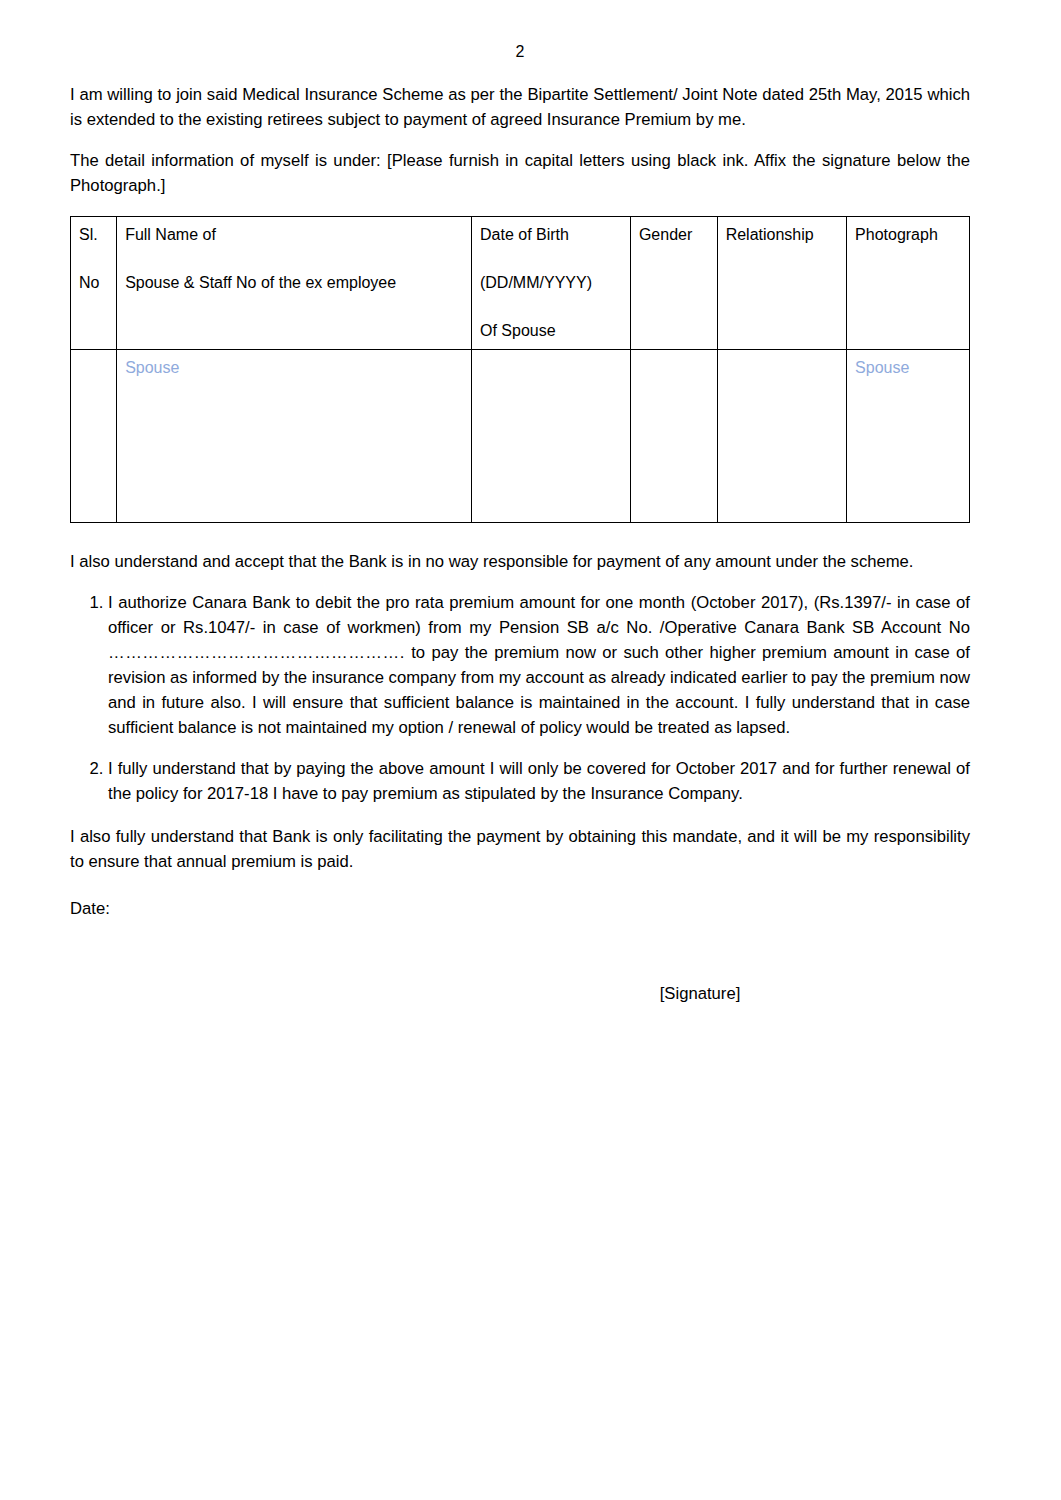2
I am willing to join said Medical Insurance Scheme as per the Bipartite Settlement/ Joint Note dated 25th May, 2015 which is extended to the existing retirees subject to payment of agreed Insurance Premium by me.
The detail information of myself is under: [Please furnish in capital letters using black ink. Affix the signature below the Photograph.]
| Sl. No | Full Name of Spouse & Staff No of the ex employee | Date of Birth (DD/MM/YYYY) Of Spouse | Gender | Relationship | Photograph |
| --- | --- | --- | --- | --- | --- |
| | Spouse | | | | Spouse |
I also understand and accept that the Bank is in no way responsible for payment of any amount under the scheme.
I authorize Canara Bank to debit the pro rata premium amount for one month (October 2017), (Rs.1397/- in case of officer or Rs.1047/- in case of workmen) from my Pension SB a/c No. /Operative Canara Bank SB Account No ……………………………………………. to pay the premium now or such other higher premium amount in case of revision as informed by the insurance company from my account as already indicated earlier to pay the premium now and in future also. I will ensure that sufficient balance is maintained in the account. I fully understand that in case sufficient balance is not maintained my option / renewal of policy would be treated as lapsed.
I fully understand that by paying the above amount I will only be covered for October 2017 and for further renewal of the policy for 2017-18 I have to pay premium as stipulated by the Insurance Company.
I also fully understand that Bank is only facilitating the payment by obtaining this mandate, and it will be my responsibility to ensure that annual premium is paid.
Date:
[Signature]